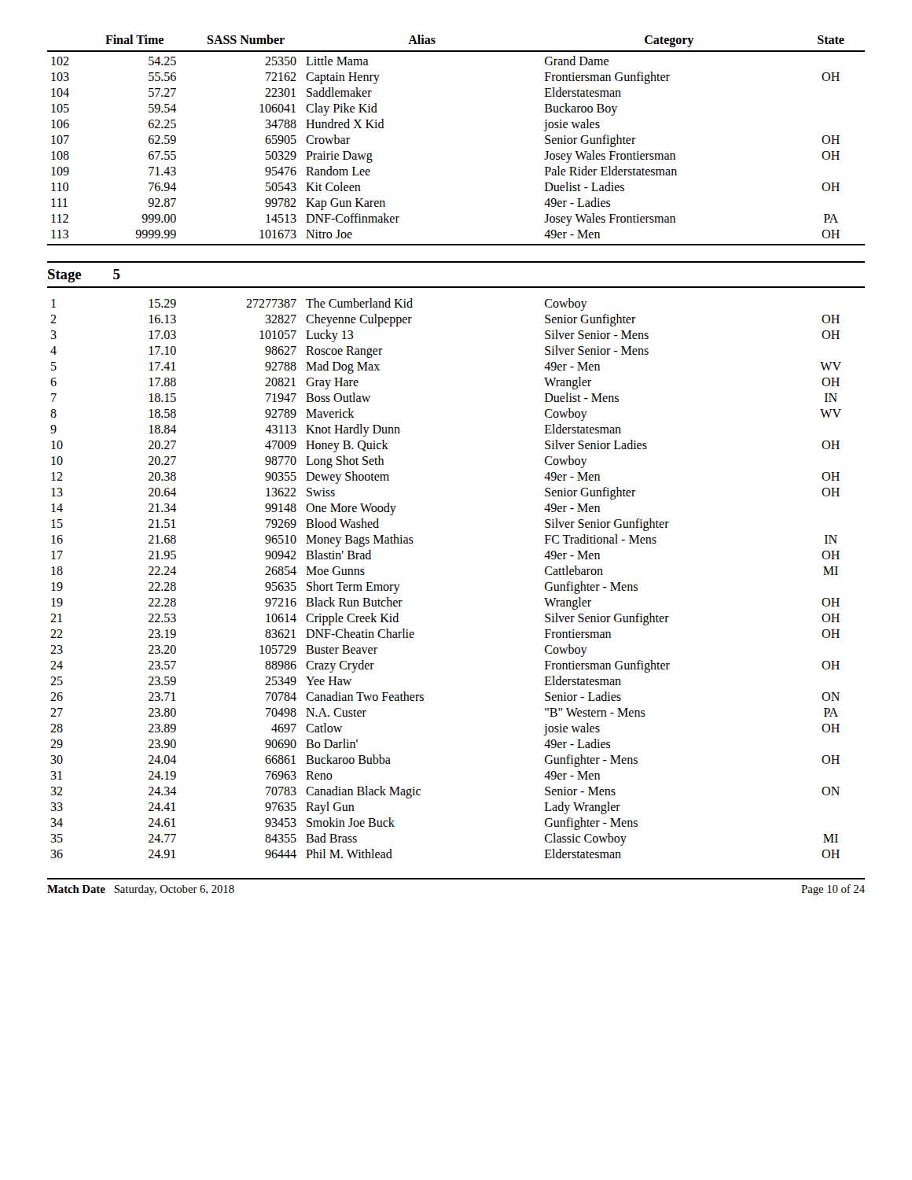| | Final Time | SASS Number | Alias | Category | State |
| --- | --- | --- | --- | --- | --- |
| 102 | 54.25 | 25350 | Little Mama | Grand Dame | |
| 103 | 55.56 | 72162 | Captain Henry | Frontiersman Gunfighter | OH |
| 104 | 57.27 | 22301 | Saddlemaker | Elderstatesman | |
| 105 | 59.54 | 106041 | Clay Pike Kid | Buckaroo Boy | |
| 106 | 62.25 | 34788 | Hundred X Kid | josie wales | |
| 107 | 62.59 | 65905 | Crowbar | Senior Gunfighter | OH |
| 108 | 67.55 | 50329 | Prairie Dawg | Josey Wales Frontiersman | OH |
| 109 | 71.43 | 95476 | Random Lee | Pale Rider Elderstatesman | |
| 110 | 76.94 | 50543 | Kit Coleen | Duelist - Ladies | OH |
| 111 | 92.87 | 99782 | Kap Gun Karen | 49er - Ladies | |
| 112 | 999.00 | 14513 | DNF-Coffinmaker | Josey Wales Frontiersman | PA |
| 113 | 9999.99 | 101673 | Nitro Joe | 49er - Men | OH |
Stage 5
| 1 | 15.29 | 27277387 | The Cumberland Kid | Cowboy | |
| 2 | 16.13 | 32827 | Cheyenne Culpepper | Senior Gunfighter | OH |
| 3 | 17.03 | 101057 | Lucky 13 | Silver Senior - Mens | OH |
| 4 | 17.10 | 98627 | Roscoe Ranger | Silver Senior - Mens | |
| 5 | 17.41 | 92788 | Mad Dog Max | 49er - Men | WV |
| 6 | 17.88 | 20821 | Gray Hare | Wrangler | OH |
| 7 | 18.15 | 71947 | Boss Outlaw | Duelist - Mens | IN |
| 8 | 18.58 | 92789 | Maverick | Cowboy | WV |
| 9 | 18.84 | 43113 | Knot Hardly Dunn | Elderstatesman | |
| 10 | 20.27 | 47009 | Honey B. Quick | Silver Senior Ladies | OH |
| 10 | 20.27 | 98770 | Long Shot Seth | Cowboy | |
| 12 | 20.38 | 90355 | Dewey Shootem | 49er - Men | OH |
| 13 | 20.64 | 13622 | Swiss | Senior Gunfighter | OH |
| 14 | 21.34 | 99148 | One More Woody | 49er - Men | |
| 15 | 21.51 | 79269 | Blood Washed | Silver Senior Gunfighter | |
| 16 | 21.68 | 96510 | Money Bags Mathias | FC Traditional - Mens | IN |
| 17 | 21.95 | 90942 | Blastin' Brad | 49er - Men | OH |
| 18 | 22.24 | 26854 | Moe Gunns | Cattlebaron | MI |
| 19 | 22.28 | 95635 | Short Term Emory | Gunfighter - Mens | |
| 19 | 22.28 | 97216 | Black Run Butcher | Wrangler | OH |
| 21 | 22.53 | 10614 | Cripple Creek Kid | Silver Senior Gunfighter | OH |
| 22 | 23.19 | 83621 | DNF-Cheatin Charlie | Frontiersman | OH |
| 23 | 23.20 | 105729 | Buster Beaver | Cowboy | |
| 24 | 23.57 | 88986 | Crazy Cryder | Frontiersman Gunfighter | OH |
| 25 | 23.59 | 25349 | Yee Haw | Elderstatesman | |
| 26 | 23.71 | 70784 | Canadian Two Feathers | Senior - Ladies | ON |
| 27 | 23.80 | 70498 | N.A. Custer | "B" Western - Mens | PA |
| 28 | 23.89 | 4697 | Catlow | josie wales | OH |
| 29 | 23.90 | 90690 | Bo Darlin' | 49er - Ladies | |
| 30 | 24.04 | 66861 | Buckaroo Bubba | Gunfighter - Mens | OH |
| 31 | 24.19 | 76963 | Reno | 49er - Men | |
| 32 | 24.34 | 70783 | Canadian Black Magic | Senior - Mens | ON |
| 33 | 24.41 | 97635 | Rayl Gun | Lady Wrangler | |
| 34 | 24.61 | 93453 | Smokin Joe Buck | Gunfighter - Mens | |
| 35 | 24.77 | 84355 | Bad Brass | Classic Cowboy | MI |
| 36 | 24.91 | 96444 | Phil M. Withlead | Elderstatesman | OH |
Match Date Saturday, October 6, 2018
Page 10 of 24